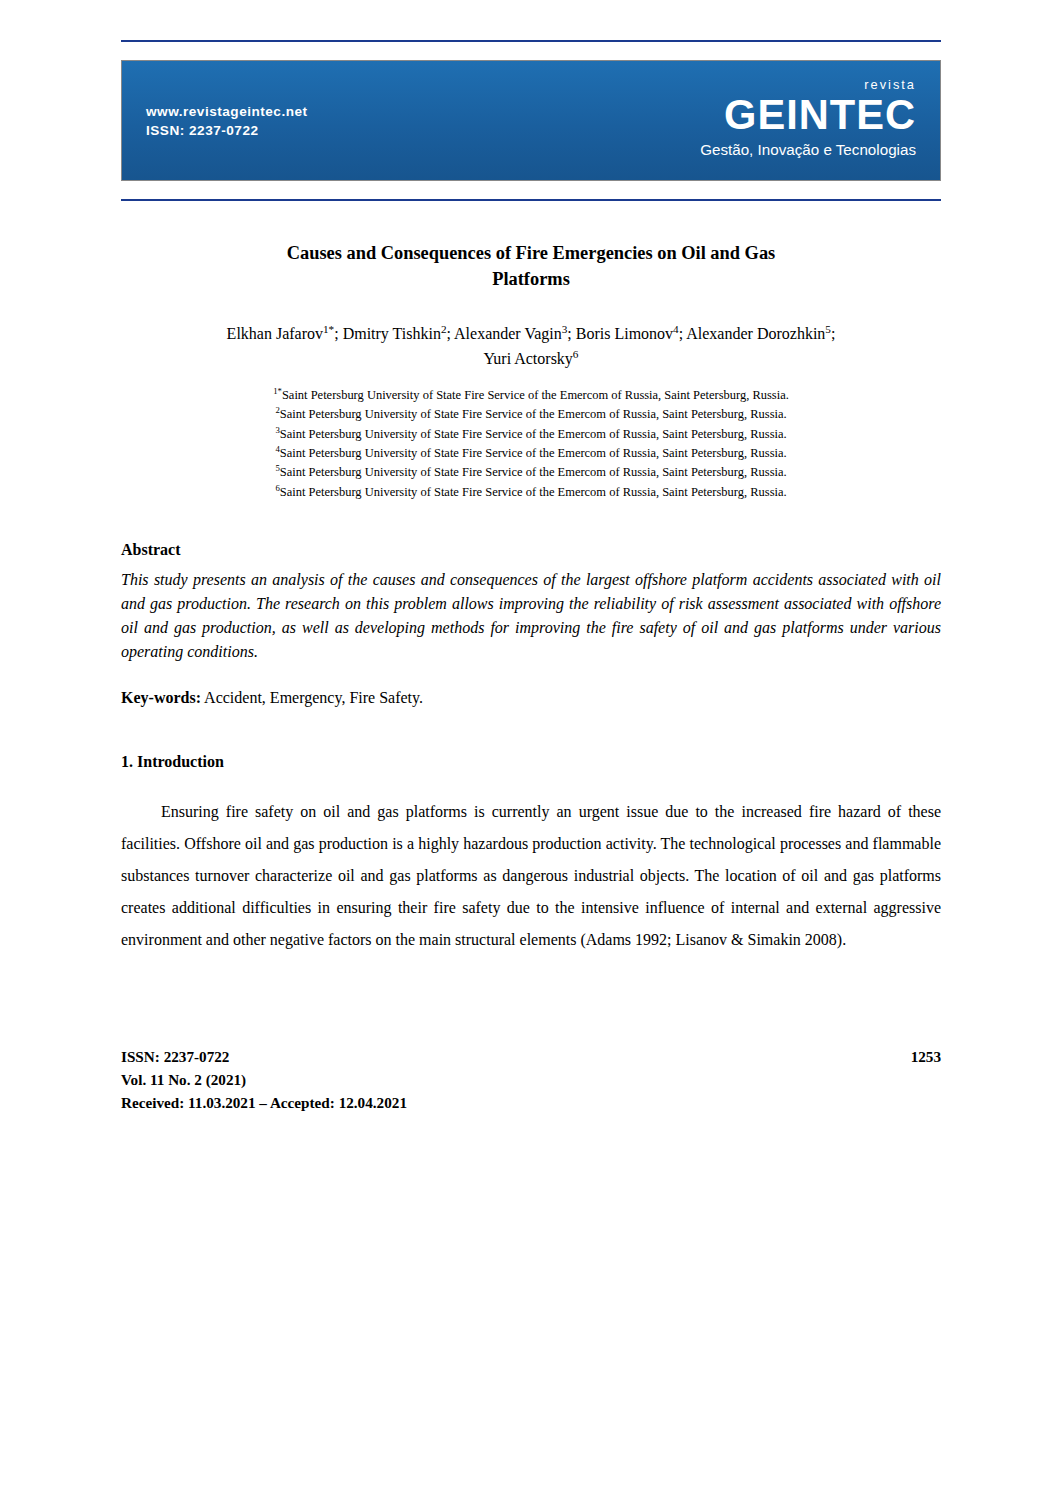www.revistageintec.net
ISSN: 2237-0722
revista GEINTEC
Gestão, Inovação e Tecnologias
Causes and Consequences of Fire Emergencies on Oil and Gas
Platforms
Elkhan Jafarov1*; Dmitry Tishkin2; Alexander Vagin3; Boris Limonov4; Alexander Dorozhkin5;
Yuri Actorsky6
1*Saint Petersburg University of State Fire Service of the Emercom of Russia, Saint Petersburg, Russia.
2Saint Petersburg University of State Fire Service of the Emercom of Russia, Saint Petersburg, Russia.
3Saint Petersburg University of State Fire Service of the Emercom of Russia, Saint Petersburg, Russia.
4Saint Petersburg University of State Fire Service of the Emercom of Russia, Saint Petersburg, Russia.
5Saint Petersburg University of State Fire Service of the Emercom of Russia, Saint Petersburg, Russia.
6Saint Petersburg University of State Fire Service of the Emercom of Russia, Saint Petersburg, Russia.
Abstract
This study presents an analysis of the causes and consequences of the largest offshore platform accidents associated with oil and gas production. The research on this problem allows improving the reliability of risk assessment associated with offshore oil and gas production, as well as developing methods for improving the fire safety of oil and gas platforms under various operating conditions.
Key-words: Accident, Emergency, Fire Safety.
1. Introduction
Ensuring fire safety on oil and gas platforms is currently an urgent issue due to the increased fire hazard of these facilities. Offshore oil and gas production is a highly hazardous production activity. The technological processes and flammable substances turnover characterize oil and gas platforms as dangerous industrial objects. The location of oil and gas platforms creates additional difficulties in ensuring their fire safety due to the intensive influence of internal and external aggressive environment and other negative factors on the main structural elements (Adams 1992; Lisanov & Simakin 2008).
ISSN: 2237-0722
Vol. 11 No. 2 (2021)
Received: 11.03.2021 – Accepted: 12.04.2021
1253